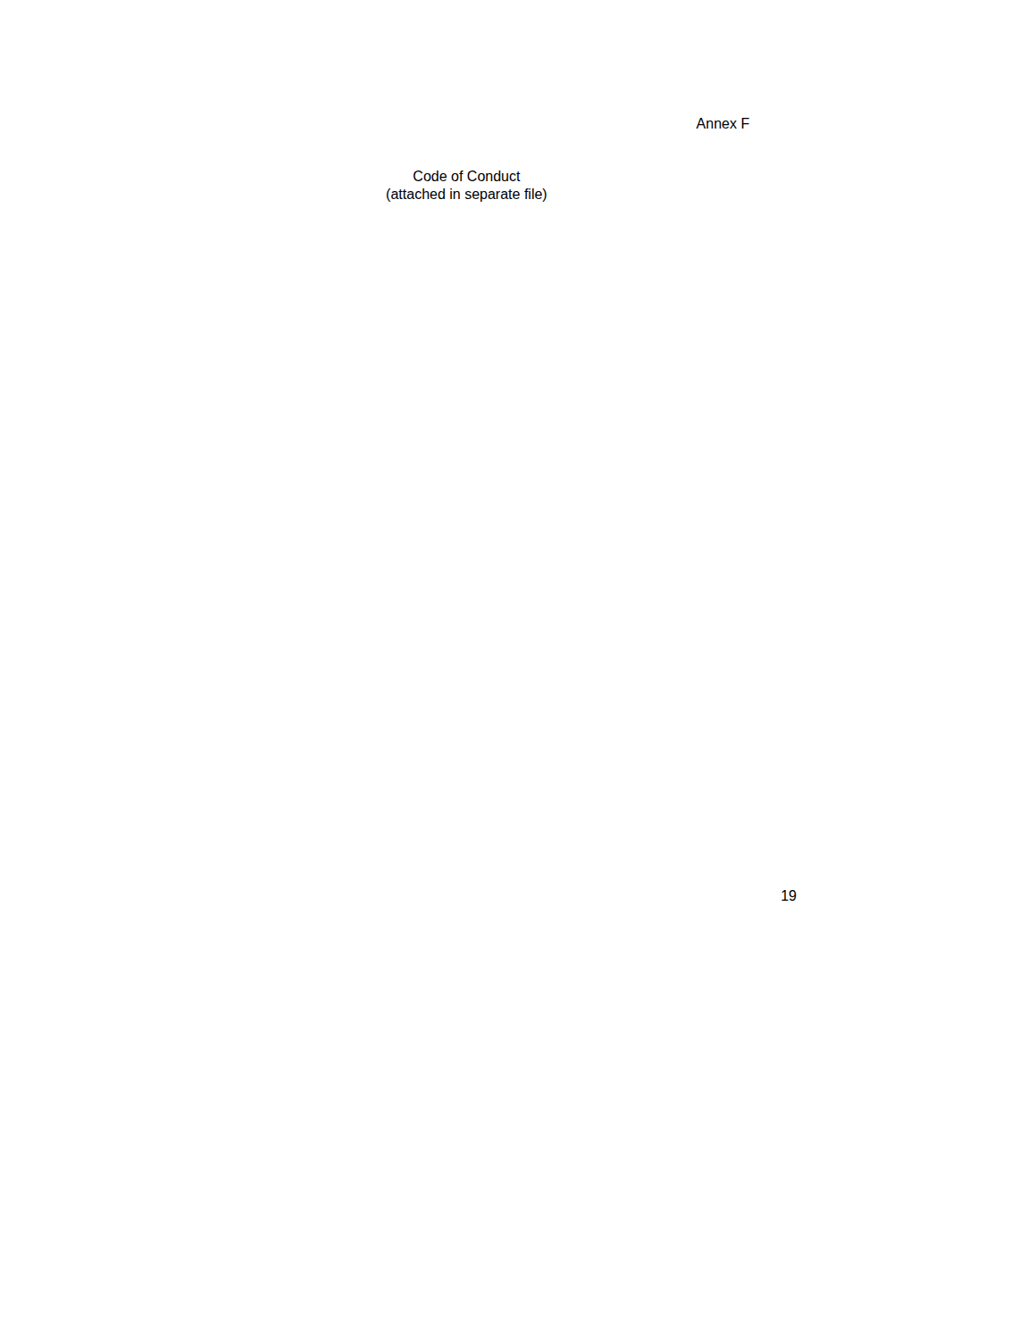Annex F
Code of Conduct
(attached in separate file)
19